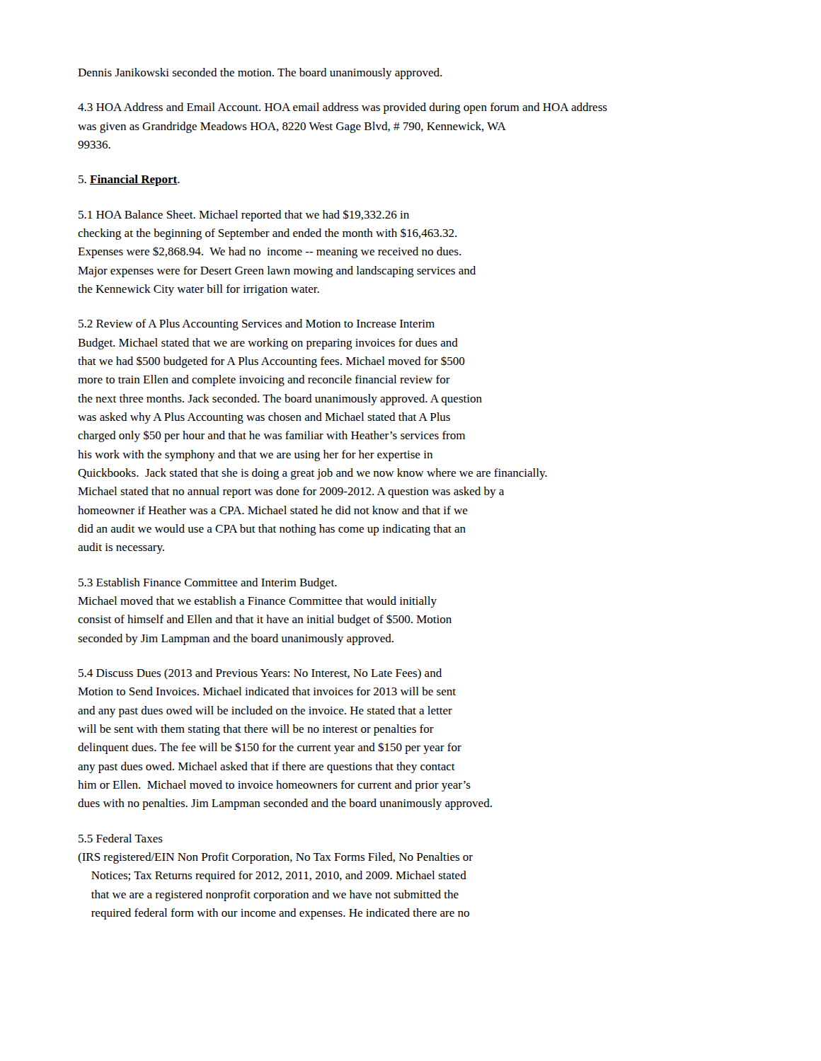Dennis Janikowski seconded the motion. The board unanimously approved.
4.3 HOA Address and Email Account. HOA email address was provided during open forum and HOA address
was given as Grandridge Meadows HOA, 8220 West Gage Blvd, # 790, Kennewick, WA
99336.
5. Financial Report.
5.1 HOA Balance Sheet. Michael reported that we had $19,332.26 in
checking at the beginning of September and ended the month with $16,463.32.
Expenses were $2,868.94. We had no income -- meaning we received no dues.
Major expenses were for Desert Green lawn mowing and landscaping services and
the Kennewick City water bill for irrigation water.
5.2 Review of A Plus Accounting Services and Motion to Increase Interim
Budget. Michael stated that we are working on preparing invoices for dues and
that we had $500 budgeted for A Plus Accounting fees. Michael moved for $500
more to train Ellen and complete invoicing and reconcile financial review for
the next three months. Jack seconded. The board unanimously approved. A question
was asked why A Plus Accounting was chosen and Michael stated that A Plus
charged only $50 per hour and that he was familiar with Heather’s services from
his work with the symphony and that we are using her for her expertise in
Quickbooks. Jack stated that she is doing a great job and we now know where we are financially.
Michael stated that no annual report was done for 2009-2012. A question was asked by a
homeowner if Heather was a CPA. Michael stated he did not know and that if we
did an audit we would use a CPA but that nothing has come up indicating that an
audit is necessary.
5.3 Establish Finance Committee and Interim Budget.
Michael moved that we establish a Finance Committee that would initially
consist of himself and Ellen and that it have an initial budget of $500. Motion
seconded by Jim Lampman and the board unanimously approved.
5.4 Discuss Dues (2013 and Previous Years: No Interest, No Late Fees) and
Motion to Send Invoices. Michael indicated that invoices for 2013 will be sent
and any past dues owed will be included on the invoice. He stated that a letter
will be sent with them stating that there will be no interest or penalties for
delinquent dues. The fee will be $150 for the current year and $150 per year for
any past dues owed. Michael asked that if there are questions that they contact
him or Ellen. Michael moved to invoice homeowners for current and prior year’s
dues with no penalties. Jim Lampman seconded and the board unanimously approved.
5.5 Federal Taxes
(IRS registered/EIN Non Profit Corporation, No Tax Forms Filed, No Penalties or
Notices; Tax Returns required for 2012, 2011, 2010, and 2009. Michael stated
that we are a registered nonprofit corporation and we have not submitted the
required federal form with our income and expenses. He indicated there are no